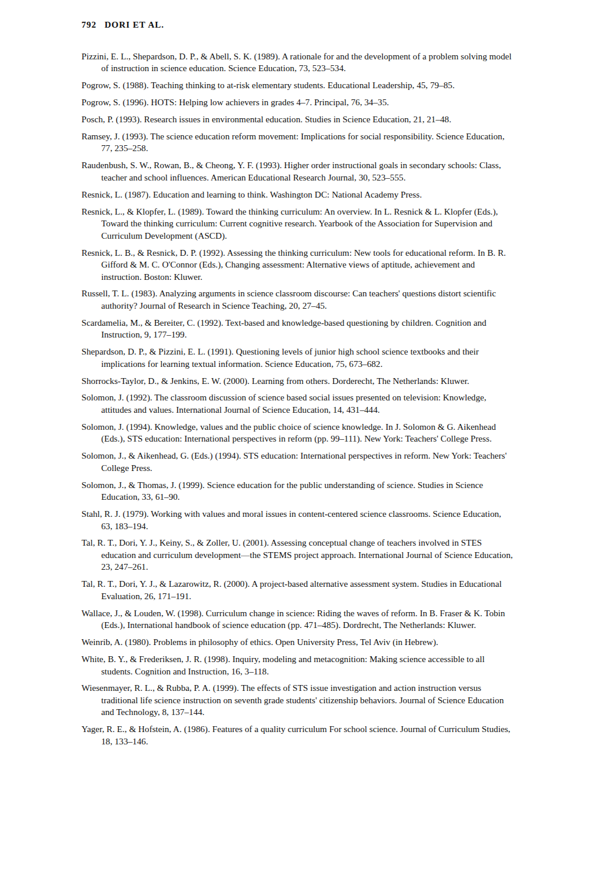792 DORI ET AL.
Pizzini, E. L., Shepardson, D. P., & Abell, S. K. (1989). A rationale for and the development of a problem solving model of instruction in science education. Science Education, 73, 523–534.
Pogrow, S. (1988). Teaching thinking to at-risk elementary students. Educational Leadership, 45, 79–85.
Pogrow, S. (1996). HOTS: Helping low achievers in grades 4–7. Principal, 76, 34–35.
Posch, P. (1993). Research issues in environmental education. Studies in Science Education, 21, 21–48.
Ramsey, J. (1993). The science education reform movement: Implications for social responsibility. Science Education, 77, 235–258.
Raudenbush, S. W., Rowan, B., & Cheong, Y. F. (1993). Higher order instructional goals in secondary schools: Class, teacher and school influences. American Educational Research Journal, 30, 523–555.
Resnick, L. (1987). Education and learning to think. Washington DC: National Academy Press.
Resnick, L., & Klopfer, L. (1989). Toward the thinking curriculum: An overview. In L. Resnick & L. Klopfer (Eds.), Toward the thinking curriculum: Current cognitive research. Yearbook of the Association for Supervision and Curriculum Development (ASCD).
Resnick, L. B., & Resnick, D. P. (1992). Assessing the thinking curriculum: New tools for educational reform. In B. R. Gifford & M. C. O'Connor (Eds.), Changing assessment: Alternative views of aptitude, achievement and instruction. Boston: Kluwer.
Russell, T. L. (1983). Analyzing arguments in science classroom discourse: Can teachers' questions distort scientific authority? Journal of Research in Science Teaching, 20, 27–45.
Scardamelia, M., & Bereiter, C. (1992). Text-based and knowledge-based questioning by children. Cognition and Instruction, 9, 177–199.
Shepardson, D. P., & Pizzini, E. L. (1991). Questioning levels of junior high school science textbooks and their implications for learning textual information. Science Education, 75, 673–682.
Shorrocks-Taylor, D., & Jenkins, E. W. (2000). Learning from others. Dorderecht, The Netherlands: Kluwer.
Solomon, J. (1992). The classroom discussion of science based social issues presented on television: Knowledge, attitudes and values. International Journal of Science Education, 14, 431–444.
Solomon, J. (1994). Knowledge, values and the public choice of science knowledge. In J. Solomon & G. Aikenhead (Eds.), STS education: International perspectives in reform (pp. 99–111). New York: Teachers' College Press.
Solomon, J., & Aikenhead, G. (Eds.) (1994). STS education: International perspectives in reform. New York: Teachers' College Press.
Solomon, J., & Thomas, J. (1999). Science education for the public understanding of science. Studies in Science Education, 33, 61–90.
Stahl, R. J. (1979). Working with values and moral issues in content-centered science classrooms. Science Education, 63, 183–194.
Tal, R. T., Dori, Y. J., Keiny, S., & Zoller, U. (2001). Assessing conceptual change of teachers involved in STES education and curriculum development—the STEMS project approach. International Journal of Science Education, 23, 247–261.
Tal, R. T., Dori, Y. J., & Lazarowitz, R. (2000). A project-based alternative assessment system. Studies in Educational Evaluation, 26, 171–191.
Wallace, J., & Louden, W. (1998). Curriculum change in science: Riding the waves of reform. In B. Fraser & K. Tobin (Eds.), International handbook of science education (pp. 471–485). Dordrecht, The Netherlands: Kluwer.
Weinrib, A. (1980). Problems in philosophy of ethics. Open University Press, Tel Aviv (in Hebrew).
White, B. Y., & Frederiksen, J. R. (1998). Inquiry, modeling and metacognition: Making science accessible to all students. Cognition and Instruction, 16, 3–118.
Wiesenmayer, R. L., & Rubba, P. A. (1999). The effects of STS issue investigation and action instruction versus traditional life science instruction on seventh grade students' citizenship behaviors. Journal of Science Education and Technology, 8, 137–144.
Yager, R. E., & Hofstein, A. (1986). Features of a quality curriculum For school science. Journal of Curriculum Studies, 18, 133–146.